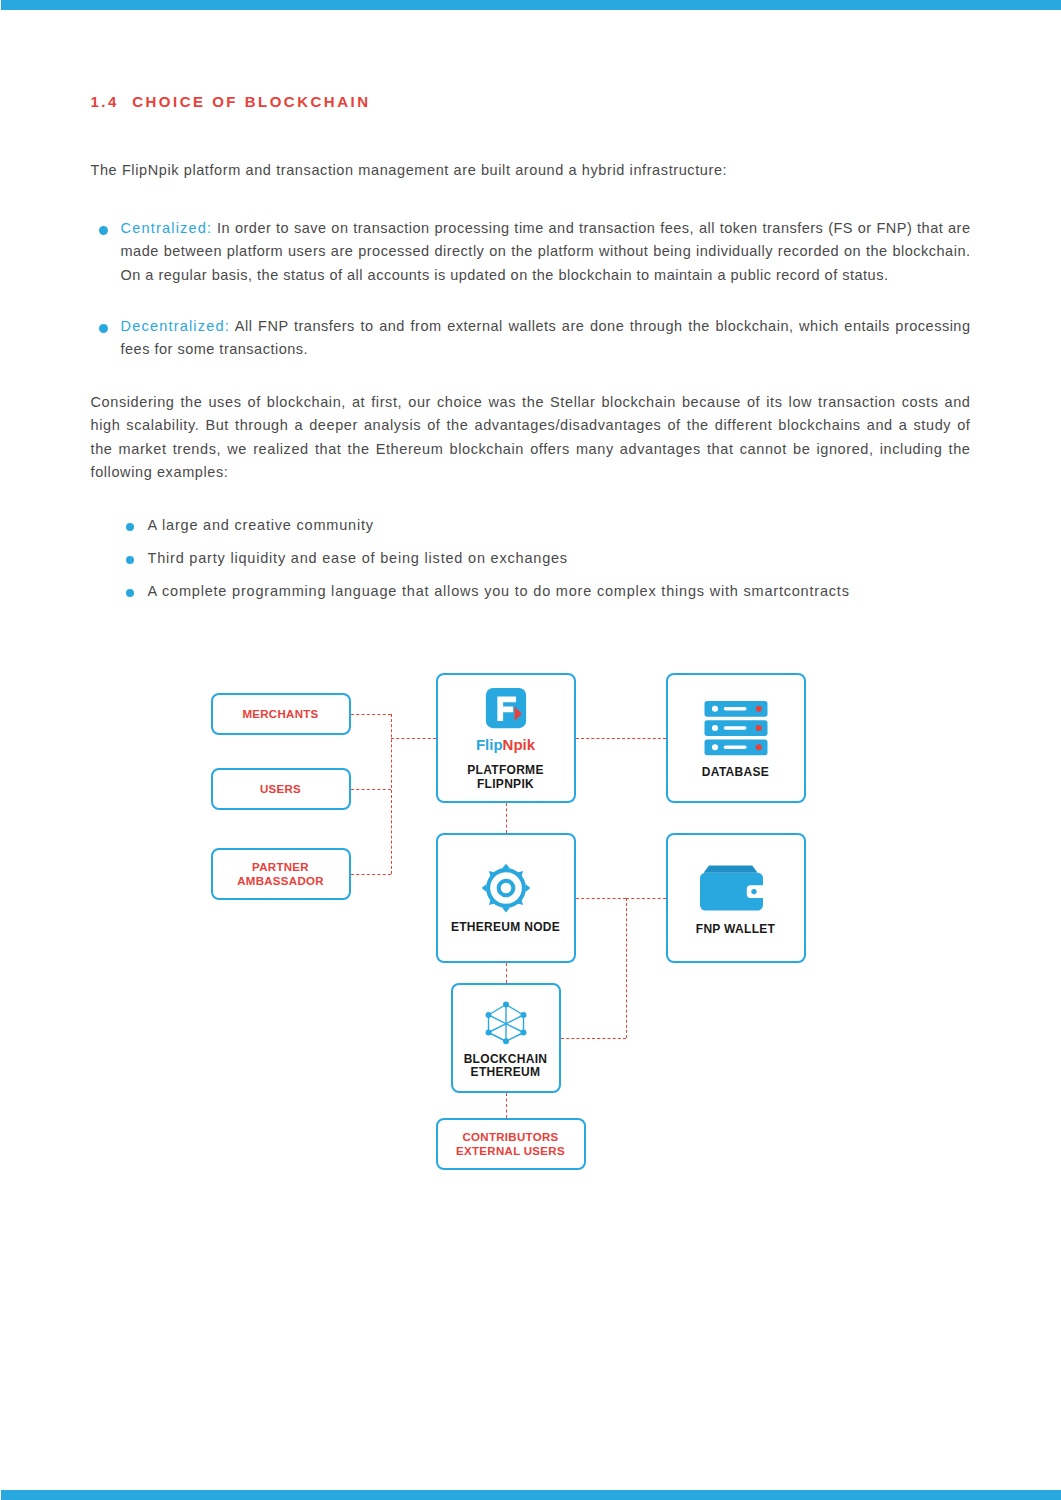1.4 Choice of Blockchain
The FlipNpik platform and transaction management are built around a hybrid infrastructure:
Centralized: In order to save on transaction processing time and transaction fees, all token transfers (FS or FNP) that are made between platform users are processed directly on the platform without being individually recorded on the blockchain. On a regular basis, the status of all accounts is updated on the blockchain to maintain a public record of status.
Decentralized: All FNP transfers to and from external wallets are done through the blockchain, which entails processing fees for some transactions.
Considering the uses of blockchain, at first, our choice was the Stellar blockchain because of its low transaction costs and high scalability. But through a deeper analysis of the advantages/disadvantages of the different blockchains and a study of the market trends, we realized that the Ethereum blockchain offers many advantages that cannot be ignored, including the following examples:
A large and creative community
Third party liquidity and ease of being listed on exchanges
A complete programming language that allows you to do more complex things with smartcontracts
MERCHANTS
USERS
PARTNER
AMBASSADOR
Flip Npik
PLATFORME FLIPNPIK
DATABASE
ETHEREUM NODE
FNP WALLET
BLOCKCHAIN
ETHEREUM
CONTRIBUTORS
EXTERNAL USERS